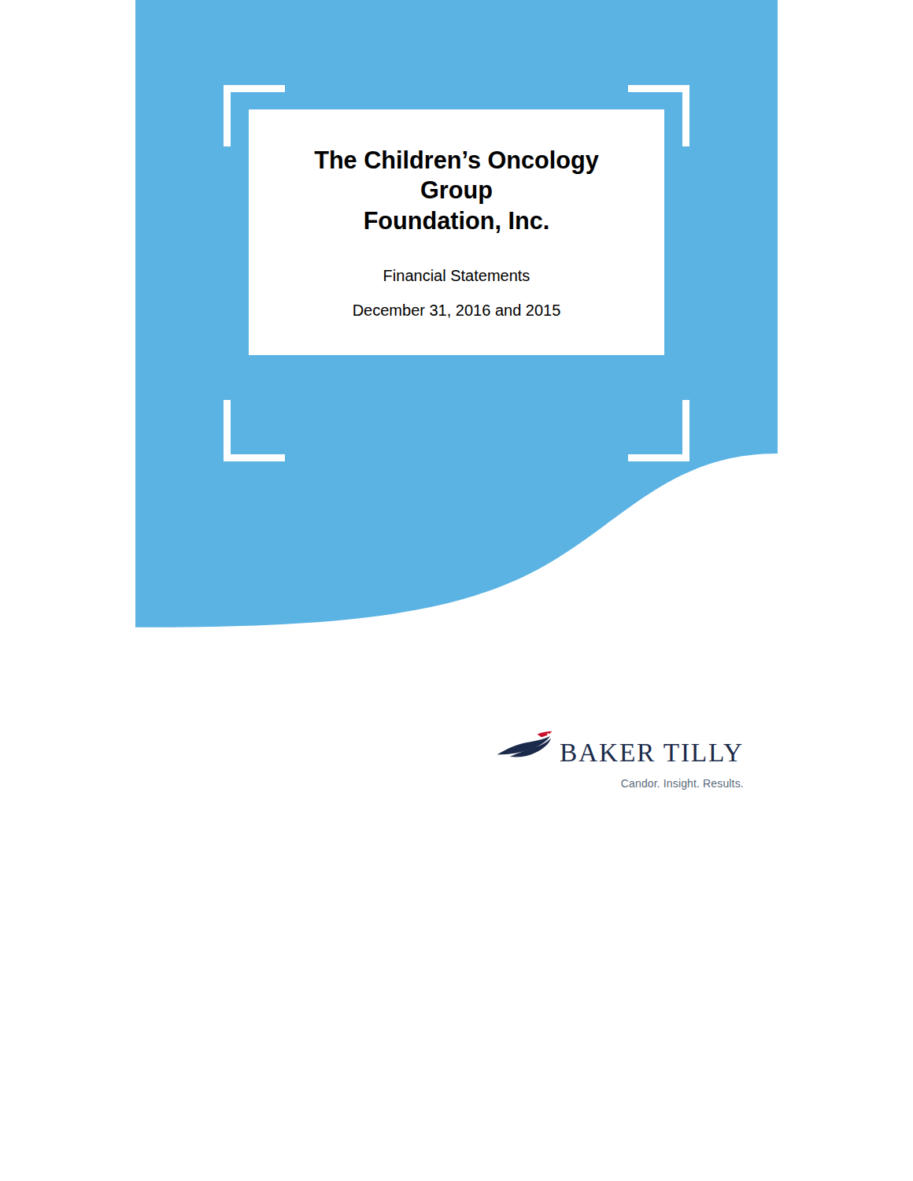The Children’s Oncology Group
Foundation, Inc.
Financial Statements
December 31, 2016 and 2015
BAKER TILLY
Candor. Insight. Results.